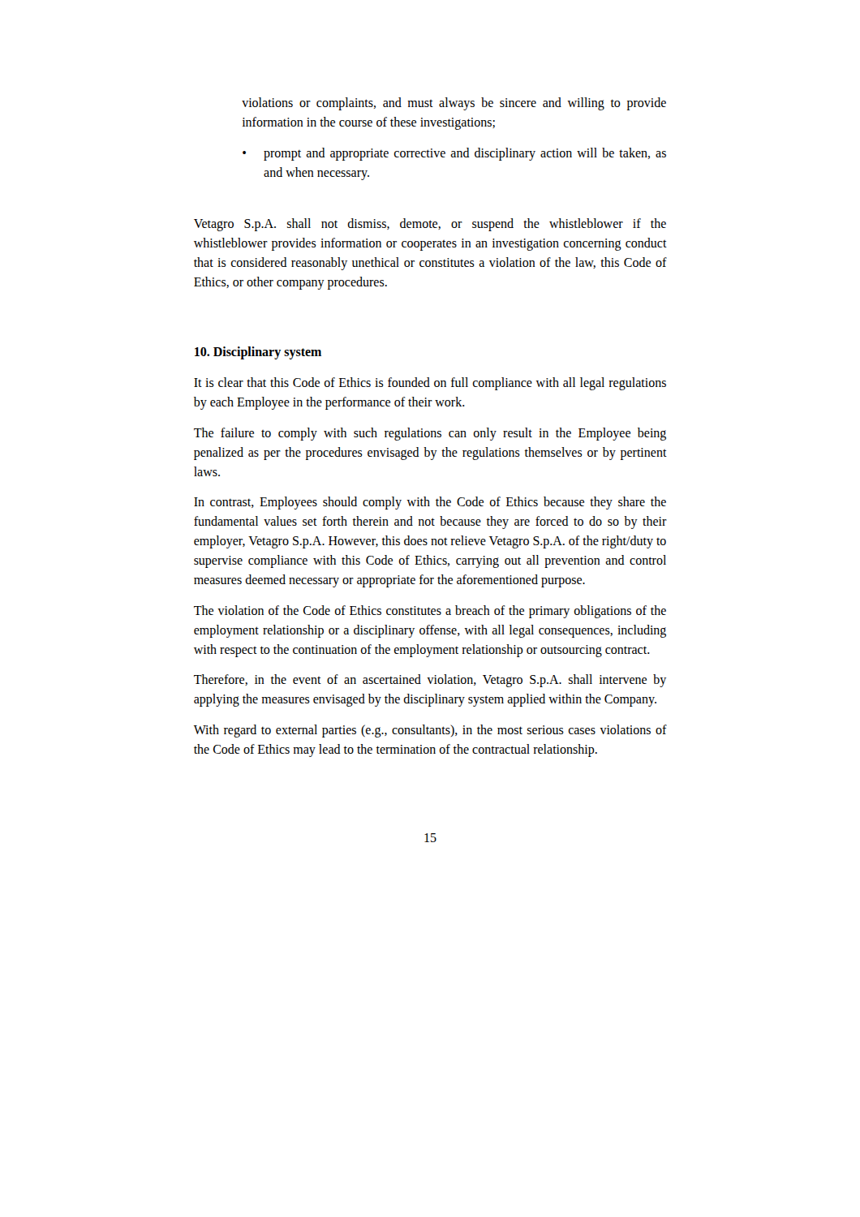violations or complaints, and must always be sincere and willing to provide information in the course of these investigations;
prompt and appropriate corrective and disciplinary action will be taken, as and when necessary.
Vetagro S.p.A. shall not dismiss, demote, or suspend the whistleblower if the whistleblower provides information or cooperates in an investigation concerning conduct that is considered reasonably unethical or constitutes a violation of the law, this Code of Ethics, or other company procedures.
10. Disciplinary system
It is clear that this Code of Ethics is founded on full compliance with all legal regulations by each Employee in the performance of their work.
The failure to comply with such regulations can only result in the Employee being penalized as per the procedures envisaged by the regulations themselves or by pertinent laws.
In contrast, Employees should comply with the Code of Ethics because they share the fundamental values set forth therein and not because they are forced to do so by their employer, Vetagro S.p.A. However, this does not relieve Vetagro S.p.A. of the right/duty to supervise compliance with this Code of Ethics, carrying out all prevention and control measures deemed necessary or appropriate for the aforementioned purpose.
The violation of the Code of Ethics constitutes a breach of the primary obligations of the employment relationship or a disciplinary offense, with all legal consequences, including with respect to the continuation of the employment relationship or outsourcing contract.
Therefore, in the event of an ascertained violation, Vetagro S.p.A. shall intervene by applying the measures envisaged by the disciplinary system applied within the Company.
With regard to external parties (e.g., consultants), in the most serious cases violations of the Code of Ethics may lead to the termination of the contractual relationship.
15